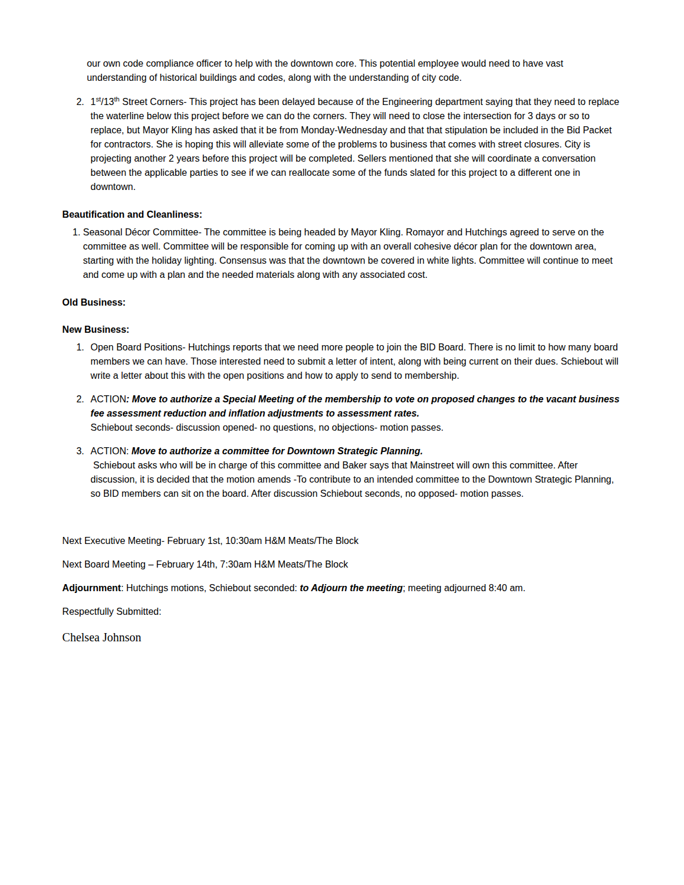our own code compliance officer to help with the downtown core. This potential employee would need to have vast understanding of historical buildings and codes, along with the understanding of city code.
1st/13th Street Corners- This project has been delayed because of the Engineering department saying that they need to replace the waterline below this project before we can do the corners. They will need to close the intersection for 3 days or so to replace, but Mayor Kling has asked that it be from Monday-Wednesday and that that stipulation be included in the Bid Packet for contractors. She is hoping this will alleviate some of the problems to business that comes with street closures. City is projecting another 2 years before this project will be completed. Sellers mentioned that she will coordinate a conversation between the applicable parties to see if we can reallocate some of the funds slated for this project to a different one in downtown.
Beautification and Cleanliness:
Seasonal Décor Committee- The committee is being headed by Mayor Kling. Romayor and Hutchings agreed to serve on the committee as well. Committee will be responsible for coming up with an overall cohesive décor plan for the downtown area, starting with the holiday lighting. Consensus was that the downtown be covered in white lights. Committee will continue to meet and come up with a plan and the needed materials along with any associated cost.
Old Business:
New Business:
Open Board Positions- Hutchings reports that we need more people to join the BID Board. There is no limit to how many board members we can have. Those interested need to submit a letter of intent, along with being current on their dues. Schiebout will write a letter about this with the open positions and how to apply to send to membership.
ACTION: Move to authorize a Special Meeting of the membership to vote on proposed changes to the vacant business fee assessment reduction and inflation adjustments to assessment rates.
Schiebout seconds- discussion opened- no questions, no objections- motion passes.
ACTION: Move to authorize a committee for Downtown Strategic Planning.
Schiebout asks who will be in charge of this committee and Baker says that Mainstreet will own this committee. After discussion, it is decided that the motion amends -To contribute to an intended committee to the Downtown Strategic Planning, so BID members can sit on the board. After discussion Schiebout seconds, no opposed- motion passes.
Next Executive Meeting- February 1st, 10:30am H&M Meats/The Block
Next Board Meeting – February 14th, 7:30am H&M Meats/The Block
Adjournment: Hutchings motions, Schiebout seconded: to Adjourn the meeting; meeting adjourned 8:40 am.
Respectfully Submitted:
Chelsea Johnson